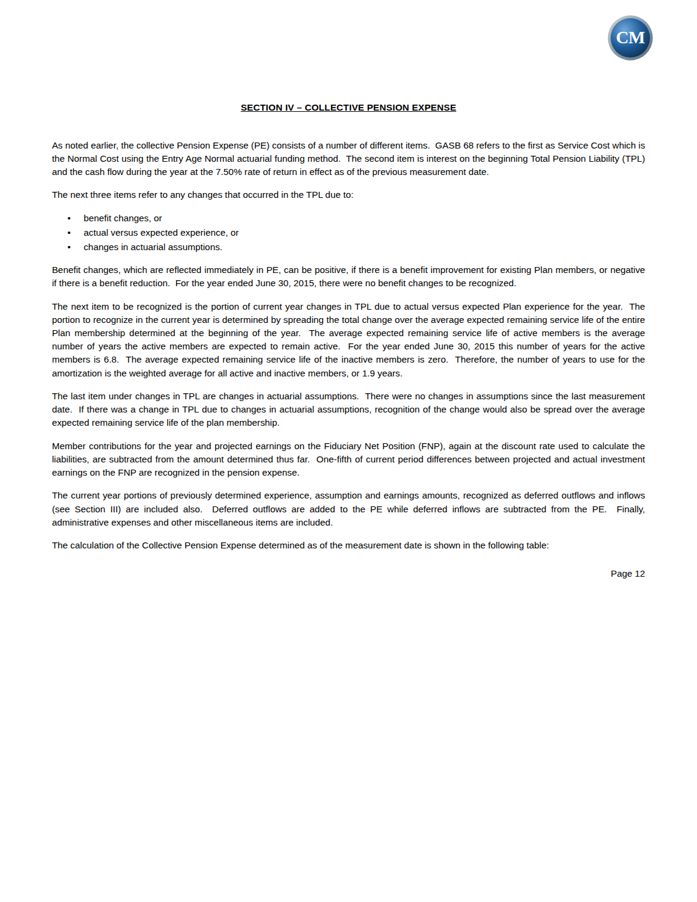CM
SECTION IV – COLLECTIVE PENSION EXPENSE
As noted earlier, the collective Pension Expense (PE) consists of a number of different items. GASB 68 refers to the first as Service Cost which is the Normal Cost using the Entry Age Normal actuarial funding method. The second item is interest on the beginning Total Pension Liability (TPL) and the cash flow during the year at the 7.50% rate of return in effect as of the previous measurement date.
The next three items refer to any changes that occurred in the TPL due to:
benefit changes, or
actual versus expected experience, or
changes in actuarial assumptions.
Benefit changes, which are reflected immediately in PE, can be positive, if there is a benefit improvement for existing Plan members, or negative if there is a benefit reduction. For the year ended June 30, 2015, there were no benefit changes to be recognized.
The next item to be recognized is the portion of current year changes in TPL due to actual versus expected Plan experience for the year. The portion to recognize in the current year is determined by spreading the total change over the average expected remaining service life of the entire Plan membership determined at the beginning of the year. The average expected remaining service life of active members is the average number of years the active members are expected to remain active. For the year ended June 30, 2015 this number of years for the active members is 6.8. The average expected remaining service life of the inactive members is zero. Therefore, the number of years to use for the amortization is the weighted average for all active and inactive members, or 1.9 years.
The last item under changes in TPL are changes in actuarial assumptions. There were no changes in assumptions since the last measurement date. If there was a change in TPL due to changes in actuarial assumptions, recognition of the change would also be spread over the average expected remaining service life of the plan membership.
Member contributions for the year and projected earnings on the Fiduciary Net Position (FNP), again at the discount rate used to calculate the liabilities, are subtracted from the amount determined thus far. One-fifth of current period differences between projected and actual investment earnings on the FNP are recognized in the pension expense.
The current year portions of previously determined experience, assumption and earnings amounts, recognized as deferred outflows and inflows (see Section III) are included also. Deferred outflows are added to the PE while deferred inflows are subtracted from the PE. Finally, administrative expenses and other miscellaneous items are included.
The calculation of the Collective Pension Expense determined as of the measurement date is shown in the following table:
Page 12